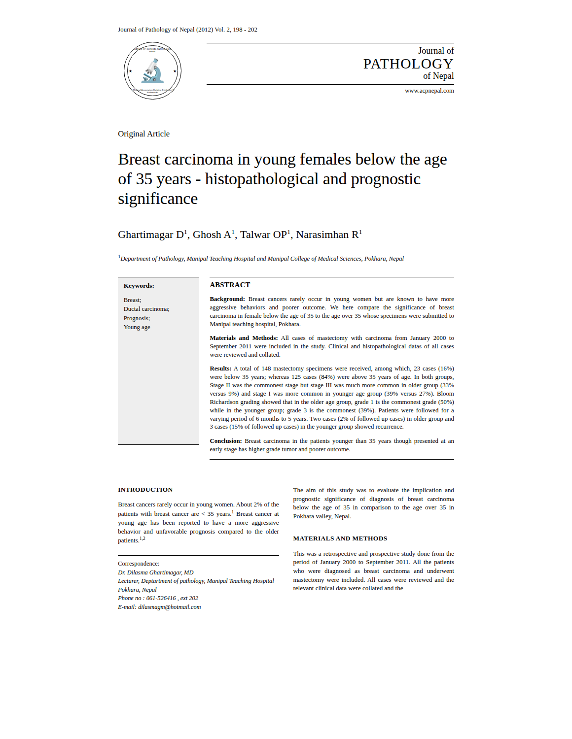Journal of Pathology of Nepal (2012) Vol. 2, 198 - 202
ASSOCIATION OF CLINICAL PATHOLOGISTS OF NEPAL
★
★
🔬
Nepal Medical Association Building Exhibition Road, Kathmandu
Journal of
PATHOLOGY
of Nepal
www.acpnepal.com
Original Article
Breast carcinoma in young females below the age of 35 years - histopathological and prognostic significance
Ghartimagar D1, Ghosh A1, Talwar OP1, Narasimhan R1
1Department of Pathology, Manipal Teaching Hospital and Manipal College of Medical Sciences, Pokhara, Nepal
Keywords:
Breast;
Ductal carcinoma;
Prognosis;
Young age
ABSTRACT
Background: Breast cancers rarely occur in young women but are known to have more aggressive behaviors and poorer outcome. We here compare the significance of breast carcinoma in female below the age of 35 to the age over 35 whose specimens were submitted to Manipal teaching hospital, Pokhara.
Materials and Methods: All cases of mastectomy with carcinoma from January 2000 to September 2011 were included in the study. Clinical and histopathological datas of all cases were reviewed and collated.
Results: A total of 148 mastectomy specimens were received, among which, 23 cases (16%) were below 35 years; whereas 125 cases (84%) were above 35 years of age. In both groups, Stage II was the commonest stage but stage III was much more common in older group (33% versus 9%) and stage I was more common in younger age group (39% versus 27%). Bloom Richardson grading showed that in the older age group, grade 1 is the commonest grade (50%) while in the younger group; grade 3 is the commonest (39%). Patients were followed for a varying period of 6 months to 5 years. Two cases (2% of followed up cases) in older group and 3 cases (15% of followed up cases) in the younger group showed recurrence.
Conclusion: Breast carcinoma in the patients younger than 35 years though presented at an early stage has higher grade tumor and poorer outcome.
INTRODUCTION
Breast cancers rarely occur in young women. About 2% of the patients with breast cancer are < 35 years.1 Breast cancer at young age has been reported to have a more aggressive behavior and unfavorable prognosis compared to the older patients.1,2
Correspondence:
Dr. Dilasma Ghartimagar, MD
Lecturer, Deptartment of pathology, Manipal Teaching Hospital
Pokhara, Nepal
Phone no : 061-526416 , ext 202
E-mail: dilasmagm@hotmail.com
The aim of this study was to evaluate the implication and prognostic significance of diagnosis of breast carcinoma below the age of 35 in comparison to the age over 35 in Pokhara valley, Nepal.
MATERIALS AND METHODS
This was a retrospective and prospective study done from the period of January 2000 to September 2011. All the patients who were diagnosed as breast carcinoma and underwent mastectomy were included. All cases were reviewed and the relevant clinical data were collated and the